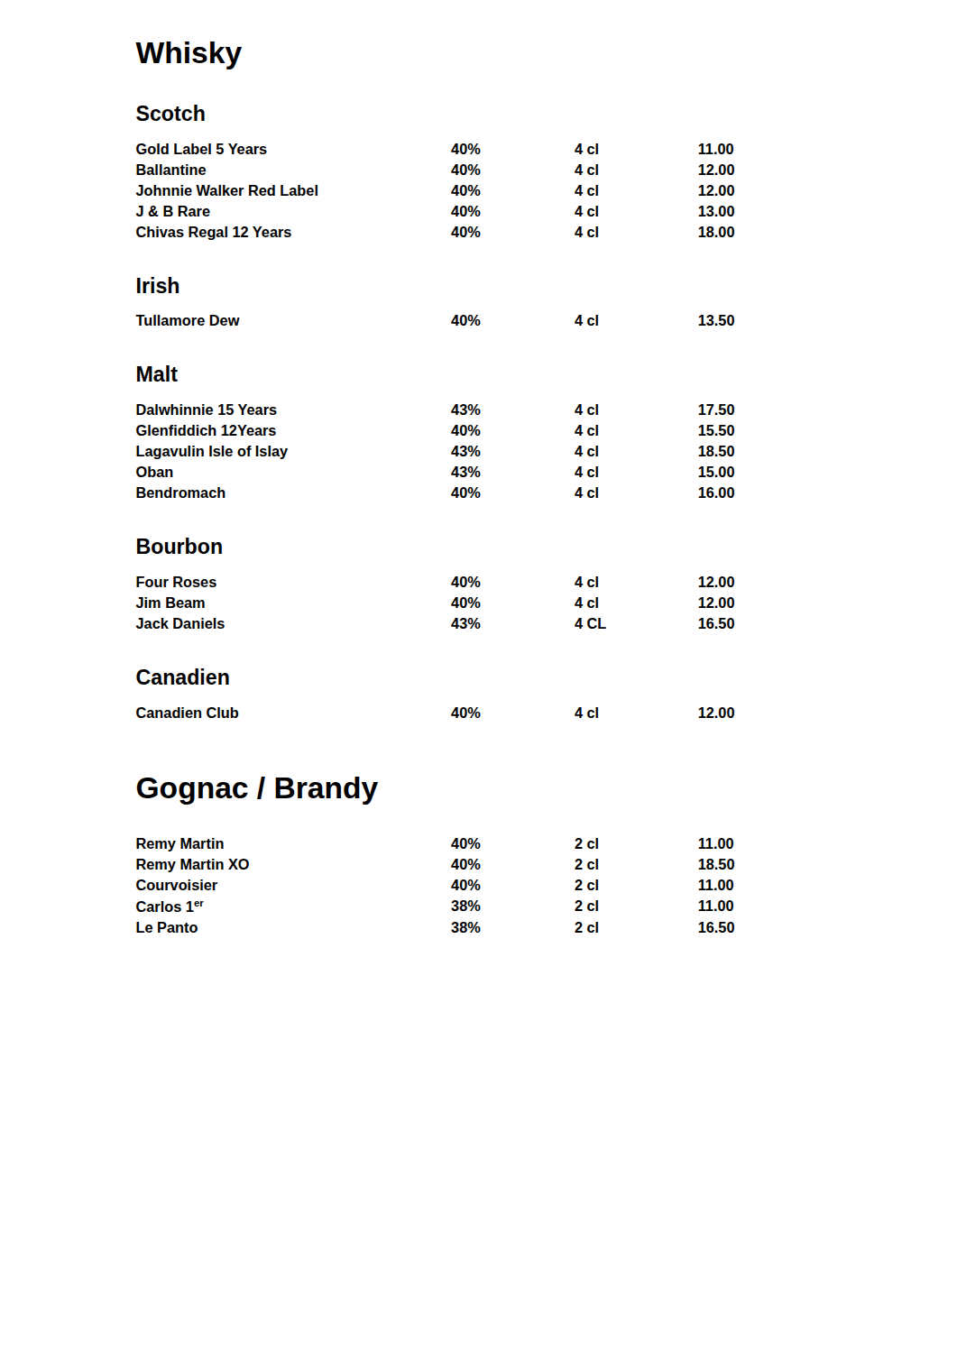Whisky
Scotch
| Gold Label 5 Years | 40% | 4 cl | 11.00 |
| Ballantine | 40% | 4 cl | 12.00 |
| Johnnie Walker Red Label | 40% | 4 cl | 12.00 |
| J & B Rare | 40% | 4 cl | 13.00 |
| Chivas Regal 12 Years | 40% | 4 cl | 18.00 |
Irish
| Tullamore Dew | 40% | 4 cl | 13.50 |
Malt
| Dalwhinnie 15 Years | 43% | 4 cl | 17.50 |
| Glenfiddich 12Years | 40% | 4 cl | 15.50 |
| Lagavulin Isle of Islay | 43% | 4 cl | 18.50 |
| Oban | 43% | 4 cl | 15.00 |
| Bendromach | 40% | 4 cl | 16.00 |
Bourbon
| Four Roses | 40% | 4 cl | 12.00 |
| Jim Beam | 40% | 4 cl | 12.00 |
| Jack Daniels | 43% | 4 CL | 16.50 |
Canadien
| Canadien Club | 40% | 4 cl | 12.00 |
Gognac / Brandy
| Remy Martin | 40% | 2 cl | 11.00 |
| Remy Martin XO | 40% | 2 cl | 18.50 |
| Courvoisier | 40% | 2 cl | 11.00 |
| Carlos 1 er | 38% | 2 cl | 11.00 |
| Le Panto | 38% | 2 cl | 16.50 |